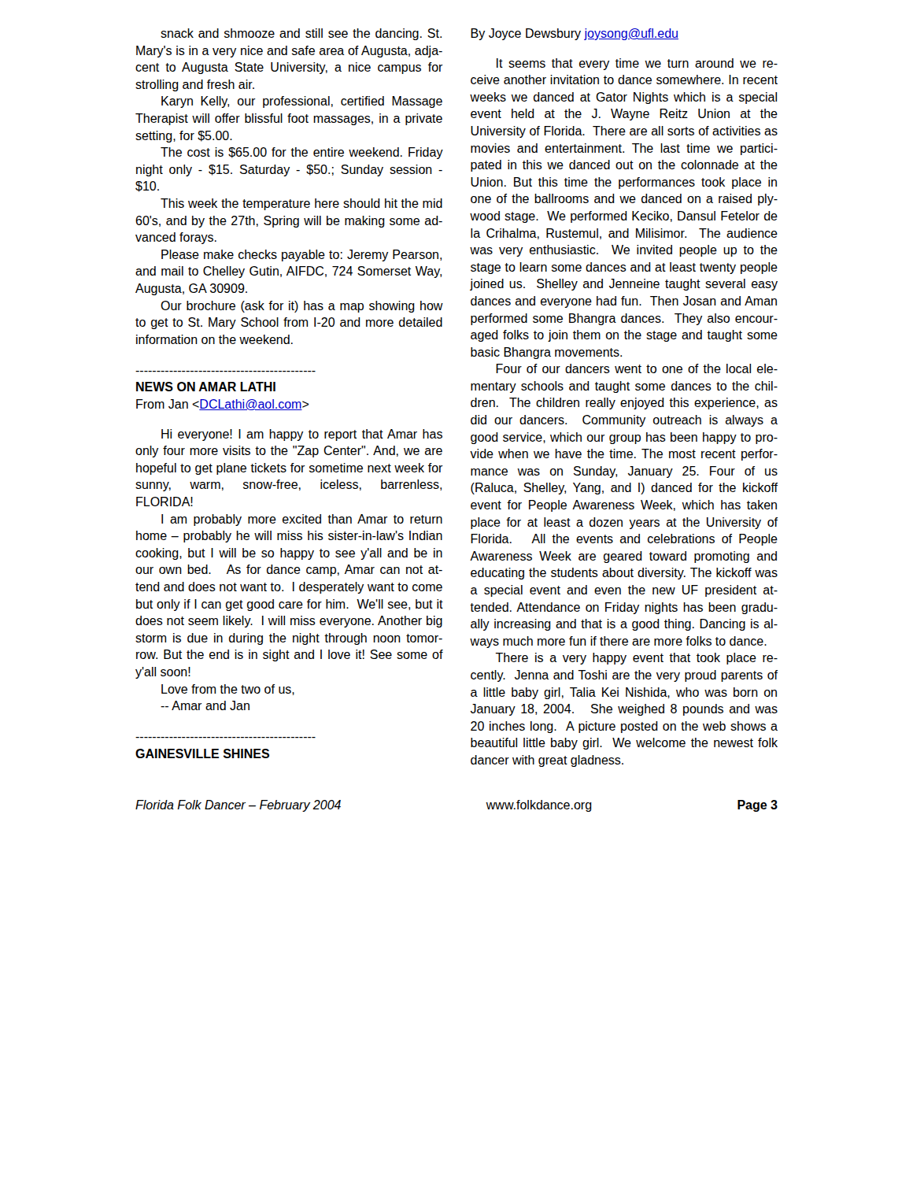snack and shmooze and still see the dancing. St. Mary's is in a very nice and safe area of Augusta, adjacent to Augusta State University, a nice campus for strolling and fresh air.
Karyn Kelly, our professional, certified Massage Therapist will offer blissful foot massages, in a private setting, for $5.00.
The cost is $65.00 for the entire weekend. Friday night only - $15. Saturday - $50.; Sunday session - $10.
This week the temperature here should hit the mid 60's, and by the 27th, Spring will be making some advanced forays.
Please make checks payable to: Jeremy Pearson, and mail to Chelley Gutin, AIFDC, 724 Somerset Way, Augusta, GA 30909.
Our brochure (ask for it) has a map showing how to get to St. Mary School from I-20 and more detailed information on the weekend.
-------------------------------------------
News on Amar Lathi
From Jan <DCLathi@aol.com>
Hi everyone! I am happy to report that Amar has only four more visits to the "Zap Center". And, we are hopeful to get plane tickets for sometime next week for sunny, warm, snow-free, iceless, barrenless, FLORIDA!
I am probably more excited than Amar to return home – probably he will miss his sister-in-law's Indian cooking, but I will be so happy to see y'all and be in our own bed. As for dance camp, Amar can not attend and does not want to. I desperately want to come but only if I can get good care for him. We'll see, but it does not seem likely. I will miss everyone. Another big storm is due in during the night through noon tomorrow. But the end is in sight and I love it! See some of y'all soon!
Love from the two of us,
-- Amar and Jan
-------------------------------------------
Gainesville Shines
By Joyce Dewsbury joysong@ufl.edu
It seems that every time we turn around we receive another invitation to dance somewhere. In recent weeks we danced at Gator Nights which is a special event held at the J. Wayne Reitz Union at the University of Florida. There are all sorts of activities as movies and entertainment. The last time we participated in this we danced out on the colonnade at the Union. But this time the performances took place in one of the ballrooms and we danced on a raised plywood stage. We performed Keciko, Dansul Fetelor de la Crihalma, Rustemul, and Milisimor. The audience was very enthusiastic. We invited people up to the stage to learn some dances and at least twenty people joined us. Shelley and Jenneine taught several easy dances and everyone had fun. Then Josan and Aman performed some Bhangra dances. They also encouraged folks to join them on the stage and taught some basic Bhangra movements.
Four of our dancers went to one of the local elementary schools and taught some dances to the children. The children really enjoyed this experience, as did our dancers. Community outreach is always a good service, which our group has been happy to provide when we have the time. The most recent performance was on Sunday, January 25. Four of us (Raluca, Shelley, Yang, and I) danced for the kickoff event for People Awareness Week, which has taken place for at least a dozen years at the University of Florida. All the events and celebrations of People Awareness Week are geared toward promoting and educating the students about diversity. The kickoff was a special event and even the new UF president attended. Attendance on Friday nights has been gradually increasing and that is a good thing. Dancing is always much more fun if there are more folks to dance.
There is a very happy event that took place recently. Jenna and Toshi are the very proud parents of a little baby girl, Talia Kei Nishida, who was born on January 18, 2004. She weighed 8 pounds and was 20 inches long. A picture posted on the web shows a beautiful little baby girl. We welcome the newest folk dancer with great gladness.
Florida Folk Dancer – February 2004 www.folkdance.org Page 3